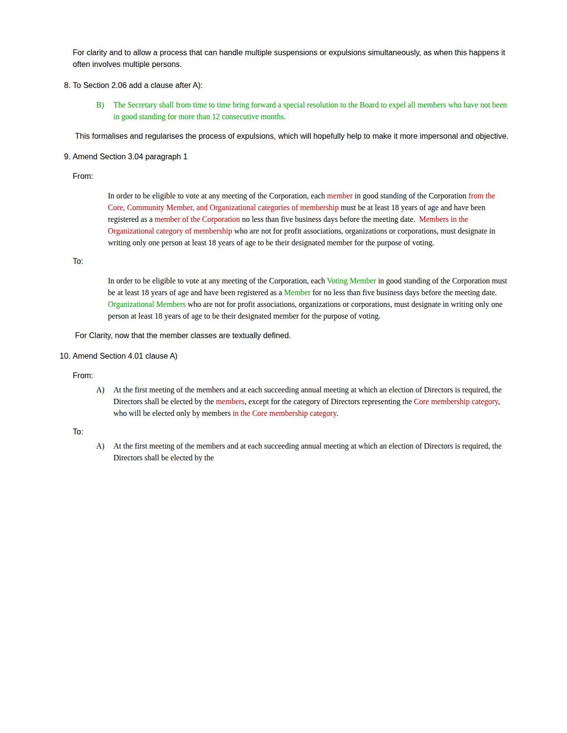For clarity and to allow a process that can handle multiple suspensions or expulsions simultaneously, as when this happens it often involves multiple persons.
To Section 2.06 add a clause after A):
B) The Secretary shall from time to time bring forward a special resolution to the Board to expel all members who have not been in good standing for more than 12 consecutive months.
This formalises and regularises the process of expulsions, which will hopefully help to make it more impersonal and objective.
Amend Section 3.04 paragraph 1
From:
In order to be eligible to vote at any meeting of the Corporation, each member in good standing of the Corporation from the Core, Community Member, and Organizational categories of membership must be at least 18 years of age and have been registered as a member of the Corporation no less than five business days before the meeting date. Members in the Organizational category of membership who are not for profit associations, organizations or corporations, must designate in writing only one person at least 18 years of age to be their designated member for the purpose of voting.
To:
In order to be eligible to vote at any meeting of the Corporation, each Voting Member in good standing of the Corporation must be at least 18 years of age and have been registered as a Member for no less than five business days before the meeting date. Organizational Members who are not for profit associations, organizations or corporations, must designate in writing only one person at least 18 years of age to be their designated member for the purpose of voting.
For Clarity, now that the member classes are textually defined.
Amend Section 4.01 clause A)
From:
A) At the first meeting of the members and at each succeeding annual meeting at which an election of Directors is required, the Directors shall be elected by the members, except for the category of Directors representing the Core membership category, who will be elected only by members in the Core membership category.
To:
A) At the first meeting of the members and at each succeeding annual meeting at which an election of Directors is required, the Directors shall be elected by the